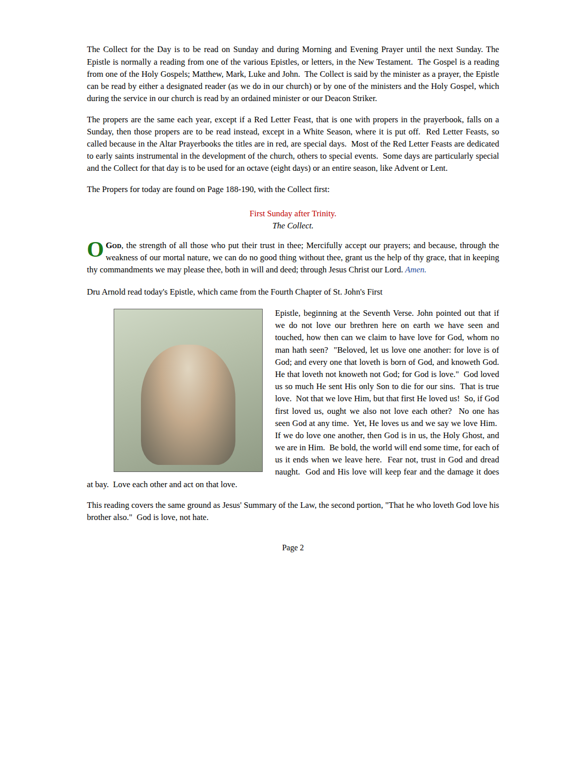The Collect for the Day is to be read on Sunday and during Morning and Evening Prayer until the next Sunday. The Epistle is normally a reading from one of the various Epistles, or letters, in the New Testament. The Gospel is a reading from one of the Holy Gospels; Matthew, Mark, Luke and John. The Collect is said by the minister as a prayer, the Epistle can be read by either a designated reader (as we do in our church) or by one of the ministers and the Holy Gospel, which during the service in our church is read by an ordained minister or our Deacon Striker.
The propers are the same each year, except if a Red Letter Feast, that is one with propers in the prayerbook, falls on a Sunday, then those propers are to be read instead, except in a White Season, where it is put off. Red Letter Feasts, so called because in the Altar Prayerbooks the titles are in red, are special days. Most of the Red Letter Feasts are dedicated to early saints instrumental in the development of the church, others to special events. Some days are particularly special and the Collect for that day is to be used for an octave (eight days) or an entire season, like Advent or Lent.
The Propers for today are found on Page 188-190, with the Collect first:
First Sunday after Trinity.
The Collect.
OGod, the strength of all those who put their trust in thee; Mercifully accept our prayers; and because, through the weakness of our mortal nature, we can do no good thing without thee, grant us the help of thy grace, that in keeping thy commandments we may please thee, both in will and deed; through Jesus Christ our Lord. Amen.
Dru Arnold read today's Epistle, which came from the Fourth Chapter of St. John's First
Epistle, beginning at the Seventh Verse. John pointed out that if we do not love our brethren here on earth we have seen and touched, how then can we claim to have love for God, whom no man hath seen? "Beloved, let us love one another: for love is of God; and every one that loveth is born of God, and knoweth God. He that loveth not knoweth not God; for God is love." God loved us so much He sent His only Son to die for our sins. That is true love. Not that we love Him, but that first He loved us! So, if God first loved us, ought we also not love each other? No one has seen God at any time. Yet, He loves us and we say we love Him. If we do love one another, then God is in us, the Holy Ghost, and we are in Him. Be bold, the world will end some time, for each of us it ends when we leave here. Fear not, trust in God and dread naught. God and His love will keep fear and the damage it does at bay. Love each other and act on that love.
This reading covers the same ground as Jesus' Summary of the Law, the second portion, "That he who loveth God love his brother also." God is love, not hate.
Page 2